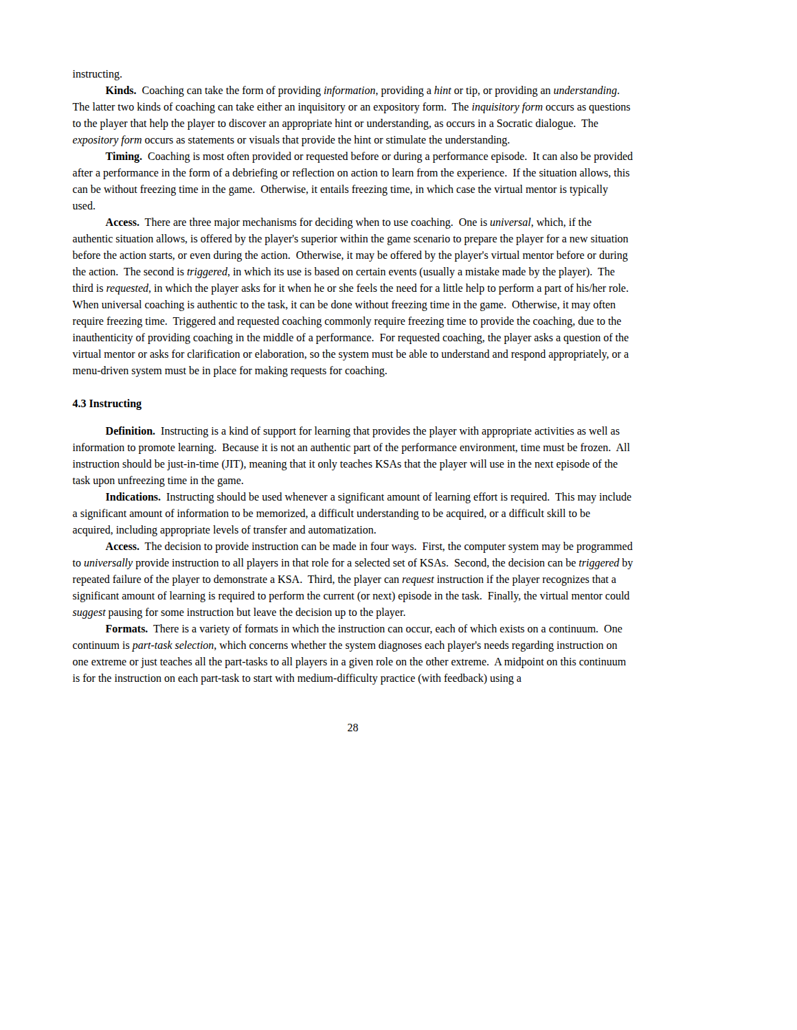instructing.
Kinds. Coaching can take the form of providing information, providing a hint or tip, or providing an understanding. The latter two kinds of coaching can take either an inquisitory or an expository form. The inquisitory form occurs as questions to the player that help the player to discover an appropriate hint or understanding, as occurs in a Socratic dialogue. The expository form occurs as statements or visuals that provide the hint or stimulate the understanding.
Timing. Coaching is most often provided or requested before or during a performance episode. It can also be provided after a performance in the form of a debriefing or reflection on action to learn from the experience. If the situation allows, this can be without freezing time in the game. Otherwise, it entails freezing time, in which case the virtual mentor is typically used.
Access. There are three major mechanisms for deciding when to use coaching. One is universal, which, if the authentic situation allows, is offered by the player's superior within the game scenario to prepare the player for a new situation before the action starts, or even during the action. Otherwise, it may be offered by the player's virtual mentor before or during the action. The second is triggered, in which its use is based on certain events (usually a mistake made by the player). The third is requested, in which the player asks for it when he or she feels the need for a little help to perform a part of his/her role. When universal coaching is authentic to the task, it can be done without freezing time in the game. Otherwise, it may often require freezing time. Triggered and requested coaching commonly require freezing time to provide the coaching, due to the inauthenticity of providing coaching in the middle of a performance. For requested coaching, the player asks a question of the virtual mentor or asks for clarification or elaboration, so the system must be able to understand and respond appropriately, or a menu-driven system must be in place for making requests for coaching.
4.3 Instructing
Definition. Instructing is a kind of support for learning that provides the player with appropriate activities as well as information to promote learning. Because it is not an authentic part of the performance environment, time must be frozen. All instruction should be just-in-time (JIT), meaning that it only teaches KSAs that the player will use in the next episode of the task upon unfreezing time in the game.
Indications. Instructing should be used whenever a significant amount of learning effort is required. This may include a significant amount of information to be memorized, a difficult understanding to be acquired, or a difficult skill to be acquired, including appropriate levels of transfer and automatization.
Access. The decision to provide instruction can be made in four ways. First, the computer system may be programmed to universally provide instruction to all players in that role for a selected set of KSAs. Second, the decision can be triggered by repeated failure of the player to demonstrate a KSA. Third, the player can request instruction if the player recognizes that a significant amount of learning is required to perform the current (or next) episode in the task. Finally, the virtual mentor could suggest pausing for some instruction but leave the decision up to the player.
Formats. There is a variety of formats in which the instruction can occur, each of which exists on a continuum. One continuum is part-task selection, which concerns whether the system diagnoses each player's needs regarding instruction on one extreme or just teaches all the part-tasks to all players in a given role on the other extreme. A midpoint on this continuum is for the instruction on each part-task to start with medium-difficulty practice (with feedback) using a
28